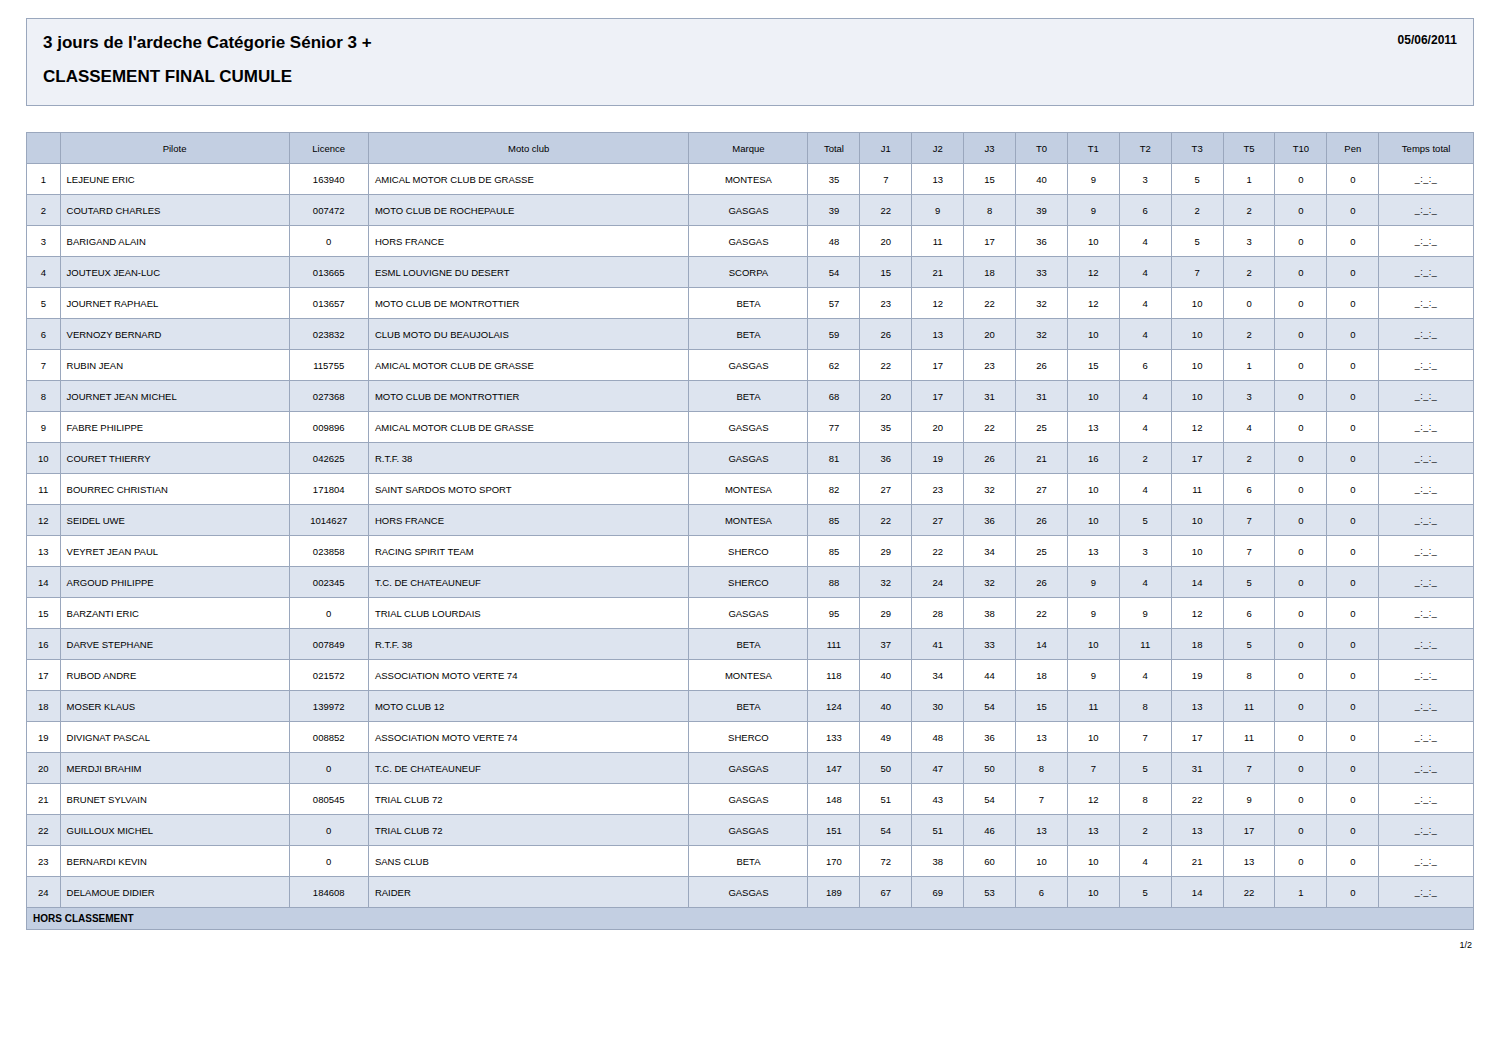05/06/2011
3 jours de l'ardeche Catégorie Sénior 3 +
CLASSEMENT FINAL CUMULE
| | Pilote | Licence | Moto club | Marque | Total | J1 | J2 | J3 | T0 | T1 | T2 | T3 | T5 | T10 | Pen | Temps total |
| --- | --- | --- | --- | --- | --- | --- | --- | --- | --- | --- | --- | --- | --- | --- | --- | --- |
| 1 | LEJEUNE ERIC | 163940 | AMICAL MOTOR CLUB DE GRASSE | MONTESA | 35 | 7 | 13 | 15 | 40 | 9 | 3 | 5 | 1 | 0 | 0 | _:_:_ |
| 2 | COUTARD CHARLES | 007472 | MOTO CLUB DE ROCHEPAULE | GASGAS | 39 | 22 | 9 | 8 | 39 | 9 | 6 | 2 | 2 | 0 | 0 | _:_:_ |
| 3 | BARIGAND ALAIN | 0 | HORS FRANCE | GASGAS | 48 | 20 | 11 | 17 | 36 | 10 | 4 | 5 | 3 | 0 | 0 | _:_:_ |
| 4 | JOUTEUX JEAN-LUC | 013665 | ESML LOUVIGNE DU DESERT | SCORPA | 54 | 15 | 21 | 18 | 33 | 12 | 4 | 7 | 2 | 0 | 0 | _:_:_ |
| 5 | JOURNET RAPHAEL | 013657 | MOTO CLUB DE MONTROTTIER | BETA | 57 | 23 | 12 | 22 | 32 | 12 | 4 | 10 | 0 | 0 | 0 | _:_:_ |
| 6 | VERNOZY BERNARD | 023832 | CLUB MOTO DU BEAUJOLAIS | BETA | 59 | 26 | 13 | 20 | 32 | 10 | 4 | 10 | 2 | 0 | 0 | _:_:_ |
| 7 | RUBIN JEAN | 115755 | AMICAL MOTOR CLUB DE GRASSE | GASGAS | 62 | 22 | 17 | 23 | 26 | 15 | 6 | 10 | 1 | 0 | 0 | _:_:_ |
| 8 | JOURNET JEAN MICHEL | 027368 | MOTO CLUB DE MONTROTTIER | BETA | 68 | 20 | 17 | 31 | 31 | 10 | 4 | 10 | 3 | 0 | 0 | _:_:_ |
| 9 | FABRE PHILIPPE | 009896 | AMICAL MOTOR CLUB DE GRASSE | GASGAS | 77 | 35 | 20 | 22 | 25 | 13 | 4 | 12 | 4 | 0 | 0 | _:_:_ |
| 10 | COURET THIERRY | 042625 | R.T.F. 38 | GASGAS | 81 | 36 | 19 | 26 | 21 | 16 | 2 | 17 | 2 | 0 | 0 | _:_:_ |
| 11 | BOURREC CHRISTIAN | 171804 | SAINT SARDOS MOTO SPORT | MONTESA | 82 | 27 | 23 | 32 | 27 | 10 | 4 | 11 | 6 | 0 | 0 | _:_:_ |
| 12 | SEIDEL UWE | 1014627 | HORS FRANCE | MONTESA | 85 | 22 | 27 | 36 | 26 | 10 | 5 | 10 | 7 | 0 | 0 | _:_:_ |
| 13 | VEYRET JEAN PAUL | 023858 | RACING SPIRIT TEAM | SHERCO | 85 | 29 | 22 | 34 | 25 | 13 | 3 | 10 | 7 | 0 | 0 | _:_:_ |
| 14 | ARGOUD PHILIPPE | 002345 | T.C. DE CHATEAUNEUF | SHERCO | 88 | 32 | 24 | 32 | 26 | 9 | 4 | 14 | 5 | 0 | 0 | _:_:_ |
| 15 | BARZANTI ERIC | 0 | TRIAL CLUB LOURDAIS | GASGAS | 95 | 29 | 28 | 38 | 22 | 9 | 9 | 12 | 6 | 0 | 0 | _:_:_ |
| 16 | DARVE STEPHANE | 007849 | R.T.F. 38 | BETA | 111 | 37 | 41 | 33 | 14 | 10 | 11 | 18 | 5 | 0 | 0 | _:_:_ |
| 17 | RUBOD ANDRE | 021572 | ASSOCIATION MOTO VERTE 74 | MONTESA | 118 | 40 | 34 | 44 | 18 | 9 | 4 | 19 | 8 | 0 | 0 | _:_:_ |
| 18 | MOSER KLAUS | 139972 | MOTO CLUB 12 | BETA | 124 | 40 | 30 | 54 | 15 | 11 | 8 | 13 | 11 | 0 | 0 | _:_:_ |
| 19 | DIVIGNAT PASCAL | 008852 | ASSOCIATION MOTO VERTE 74 | SHERCO | 133 | 49 | 48 | 36 | 13 | 10 | 7 | 17 | 11 | 0 | 0 | _:_:_ |
| 20 | MERDJI BRAHIM | 0 | T.C. DE CHATEAUNEUF | GASGAS | 147 | 50 | 47 | 50 | 8 | 7 | 5 | 31 | 7 | 0 | 0 | _:_:_ |
| 21 | BRUNET SYLVAIN | 080545 | TRIAL CLUB 72 | GASGAS | 148 | 51 | 43 | 54 | 7 | 12 | 8 | 22 | 9 | 0 | 0 | _:_:_ |
| 22 | GUILLOUX MICHEL | 0 | TRIAL CLUB 72 | GASGAS | 151 | 54 | 51 | 46 | 13 | 13 | 2 | 13 | 17 | 0 | 0 | _:_:_ |
| 23 | BERNARDI KEVIN | 0 | SANS CLUB | BETA | 170 | 72 | 38 | 60 | 10 | 10 | 4 | 21 | 13 | 0 | 0 | _:_:_ |
| 24 | DELAMOUE DIDIER | 184608 | RAIDER | GASGAS | 189 | 67 | 69 | 53 | 6 | 10 | 5 | 14 | 22 | 1 | 0 | _:_:_ |
HORS CLASSEMENT
1/2